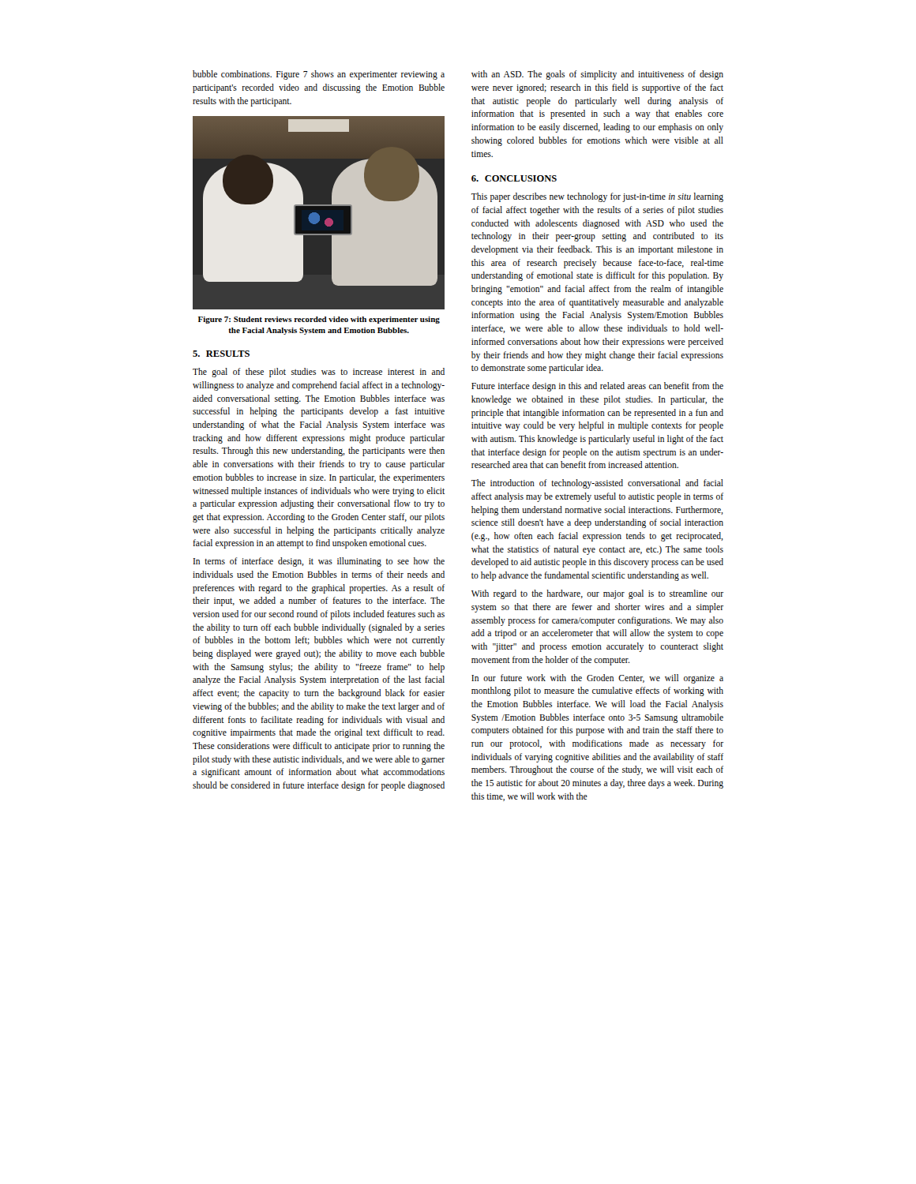bubble combinations. Figure 7 shows an experimenter reviewing a participant's recorded video and discussing the Emotion Bubble results with the participant.
Figure 7: Student reviews recorded video with experimenter using the Facial Analysis System and Emotion Bubbles.
5. RESULTS
The goal of these pilot studies was to increase interest in and willingness to analyze and comprehend facial affect in a technology-aided conversational setting. The Emotion Bubbles interface was successful in helping the participants develop a fast intuitive understanding of what the Facial Analysis System interface was tracking and how different expressions might produce particular results. Through this new understanding, the participants were then able in conversations with their friends to try to cause particular emotion bubbles to increase in size. In particular, the experimenters witnessed multiple instances of individuals who were trying to elicit a particular expression adjusting their conversational flow to try to get that expression. According to the Groden Center staff, our pilots were also successful in helping the participants critically analyze facial expression in an attempt to find unspoken emotional cues.
In terms of interface design, it was illuminating to see how the individuals used the Emotion Bubbles in terms of their needs and preferences with regard to the graphical properties. As a result of their input, we added a number of features to the interface. The version used for our second round of pilots included features such as the ability to turn off each bubble individually (signaled by a series of bubbles in the bottom left; bubbles which were not currently being displayed were grayed out); the ability to move each bubble with the Samsung stylus; the ability to "freeze frame" to help analyze the Facial Analysis System interpretation of the last facial affect event; the capacity to turn the background black for easier viewing of the bubbles; and the ability to make the text larger and of different fonts to facilitate reading for individuals with visual and cognitive impairments that made the original text difficult to read. These considerations were difficult to anticipate prior to running the pilot study with these autistic individuals, and we were able to garner a significant amount of information about what accommodations should be considered in future interface design for people diagnosed with an ASD. The goals of simplicity and intuitiveness of design were never ignored; research in this field is supportive of the fact that autistic people do particularly well during analysis of information that is presented in such a way that enables core information to be easily discerned, leading to our emphasis on only showing colored bubbles for emotions which were visible at all times.
6. CONCLUSIONS
This paper describes new technology for just-in-time in situ learning of facial affect together with the results of a series of pilot studies conducted with adolescents diagnosed with ASD who used the technology in their peer-group setting and contributed to its development via their feedback. This is an important milestone in this area of research precisely because face-to-face, real-time understanding of emotional state is difficult for this population. By bringing "emotion" and facial affect from the realm of intangible concepts into the area of quantitatively measurable and analyzable information using the Facial Analysis System/Emotion Bubbles interface, we were able to allow these individuals to hold well-informed conversations about how their expressions were perceived by their friends and how they might change their facial expressions to demonstrate some particular idea.
Future interface design in this and related areas can benefit from the knowledge we obtained in these pilot studies. In particular, the principle that intangible information can be represented in a fun and intuitive way could be very helpful in multiple contexts for people with autism. This knowledge is particularly useful in light of the fact that interface design for people on the autism spectrum is an under-researched area that can benefit from increased attention.
The introduction of technology-assisted conversational and facial affect analysis may be extremely useful to autistic people in terms of helping them understand normative social interactions. Furthermore, science still doesn't have a deep understanding of social interaction (e.g., how often each facial expression tends to get reciprocated, what the statistics of natural eye contact are, etc.) The same tools developed to aid autistic people in this discovery process can be used to help advance the fundamental scientific understanding as well.
With regard to the hardware, our major goal is to streamline our system so that there are fewer and shorter wires and a simpler assembly process for camera/computer configurations. We may also add a tripod or an accelerometer that will allow the system to cope with "jitter" and process emotion accurately to counteract slight movement from the holder of the computer.
In our future work with the Groden Center, we will organize a monthlong pilot to measure the cumulative effects of working with the Emotion Bubbles interface. We will load the Facial Analysis System /Emotion Bubbles interface onto 3-5 Samsung ultramobile computers obtained for this purpose with and train the staff there to run our protocol, with modifications made as necessary for individuals of varying cognitive abilities and the availability of staff members. Throughout the course of the study, we will visit each of the 15 autistic for about 20 minutes a day, three days a week. During this time, we will work with the